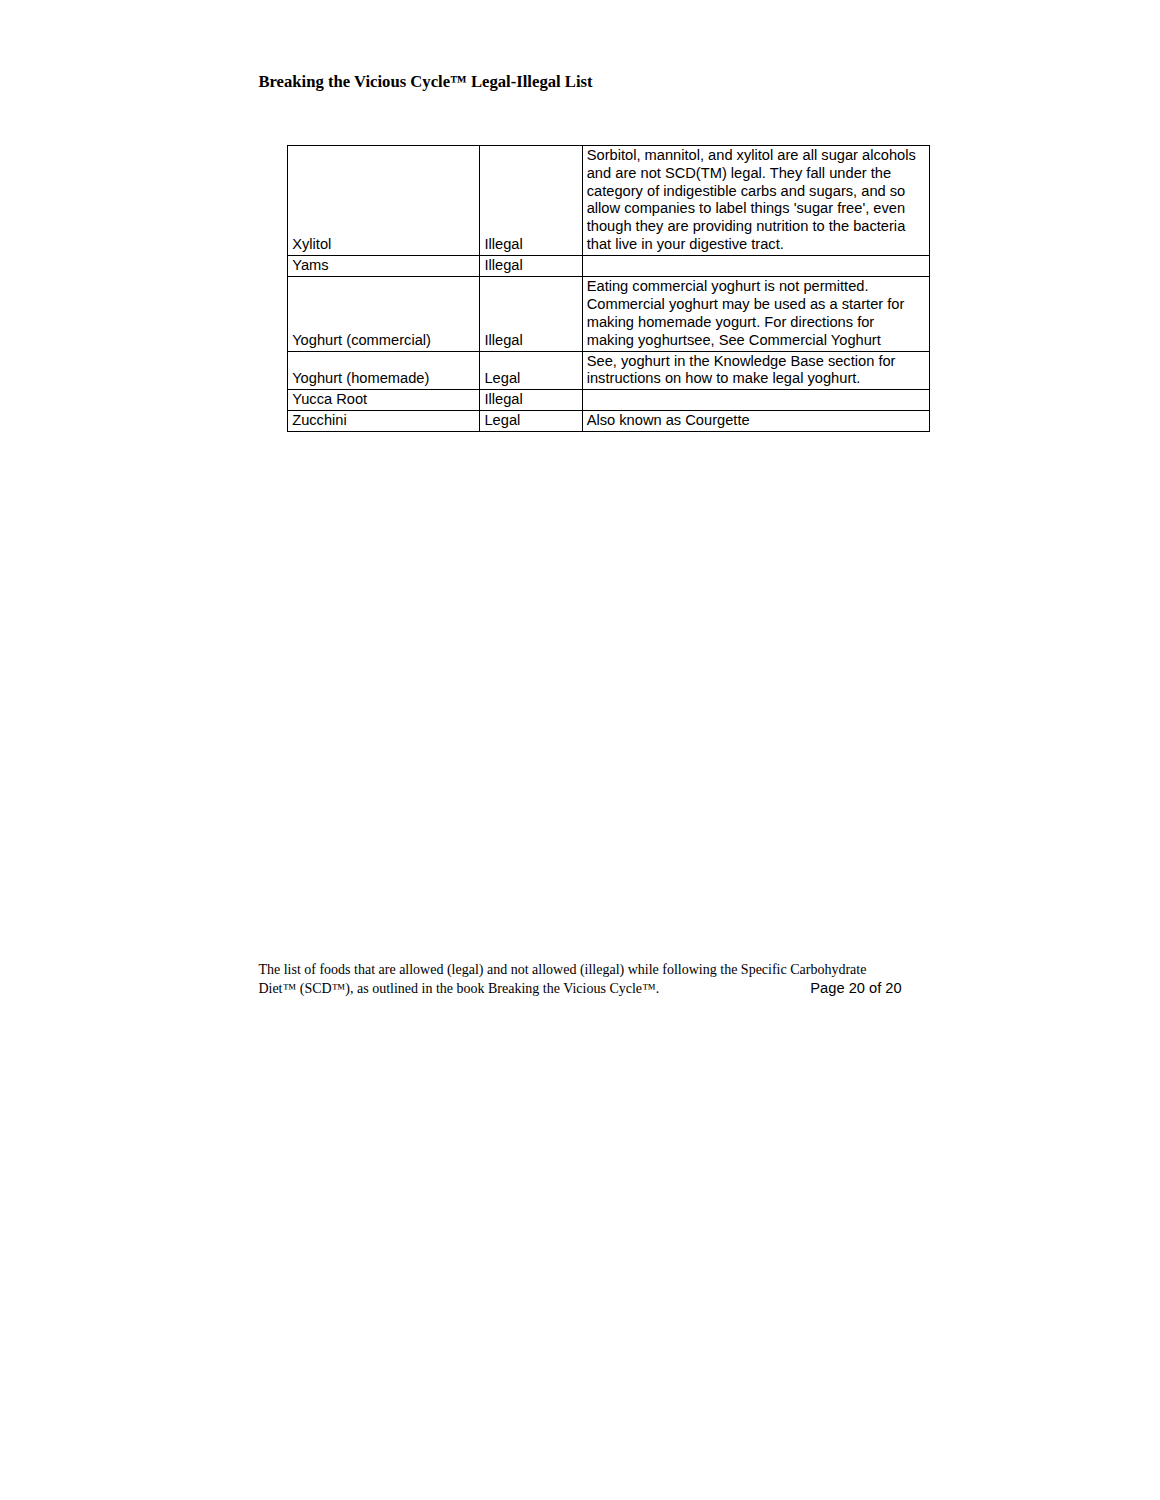Breaking the Vicious Cycle™ Legal-Illegal List
| Xylitol | Illegal | Sorbitol, mannitol, and xylitol are all sugar alcohols and are not SCD(TM) legal. They fall under the category of indigestible carbs and sugars, and so allow companies to label things 'sugar free', even though they are providing nutrition to the bacteria that live in your digestive tract. |
| Yams | Illegal | |
| Yoghurt (commercial) | Illegal | Eating commercial yoghurt is not permitted. Commercial yoghurt may be used as a starter for making homemade yogurt. For directions for making yoghurtsee, See Commercial Yoghurt |
| Yoghurt (homemade) | Legal | See, yoghurt in the Knowledge Base section for instructions on how to make legal yoghurt. |
| Yucca Root | Illegal | |
| Zucchini | Legal | Also known as Courgette |
The list of foods that are allowed (legal) and not allowed (illegal) while following the Specific Carbohydrate Diet™ (SCD™), as outlined in the book Breaking the Vicious Cycle™.
Page 20 of 20